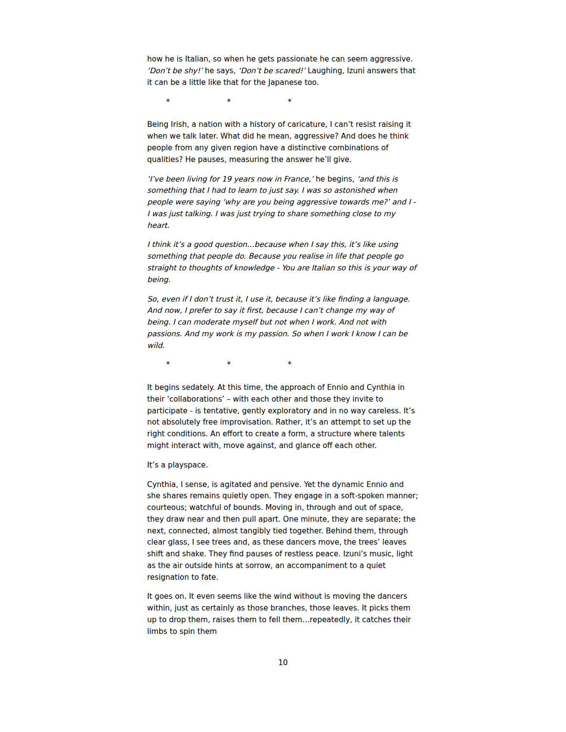how he is Italian, so when he gets passionate he can seem aggressive. ‘Don’t be shy!’ he says, ‘Don’t be scared!’ Laughing, Izuni answers that it can be a little like that for the Japanese too.
* * *
Being Irish, a nation with a history of caricature, I can’t resist raising it when we talk later. What did he mean, aggressive? And does he think people from any given region have a distinctive combinations of qualities? He pauses, measuring the answer he’ll give.
‘I’ve been living for 19 years now in France,’ he begins, ‘and this is something that I had to learn to just say. I was so astonished when people were saying ‘why are you being aggressive towards me?’ and I - I was just talking. I was just trying to share something close to my heart.
I think it’s a good question…because when I say this, it’s like using something that people do. Because you realise in life that people go straight to thoughts of knowledge - You are Italian so this is your way of being.
So, even if I don’t trust it, I use it, because it’s like finding a language. And now, I prefer to say it first, because I can’t change my way of being. I can moderate myself but not when I work. And not with passions. And my work is my passion. So when I work I know I can be wild.
* * *
It begins sedately. At this time, the approach of Ennio and Cynthia in their ‘collaborations’ – with each other and those they invite to participate - is tentative, gently exploratory and in no way careless. It’s not absolutely free improvisation. Rather, it’s an attempt to set up the right conditions. An effort to create a form, a structure where talents might interact with, move against, and glance off each other.
It’s a playspace.
Cynthia, I sense, is agitated and pensive. Yet the dynamic Ennio and she shares remains quietly open. They engage in a soft-spoken manner; courteous; watchful of bounds. Moving in, through and out of space, they draw near and then pull apart. One minute, they are separate; the next, connected, almost tangibly tied together. Behind them, through clear glass, I see trees and, as these dancers move, the trees’ leaves shift and shake. They find pauses of restless peace. Izuni’s music, light as the air outside hints at sorrow, an accompaniment to a quiet resignation to fate.
It goes on. It even seems like the wind without is moving the dancers within, just as certainly as those branches, those leaves. It picks them up to drop them, raises them to fell them…repeatedly, it catches their limbs to spin them
10